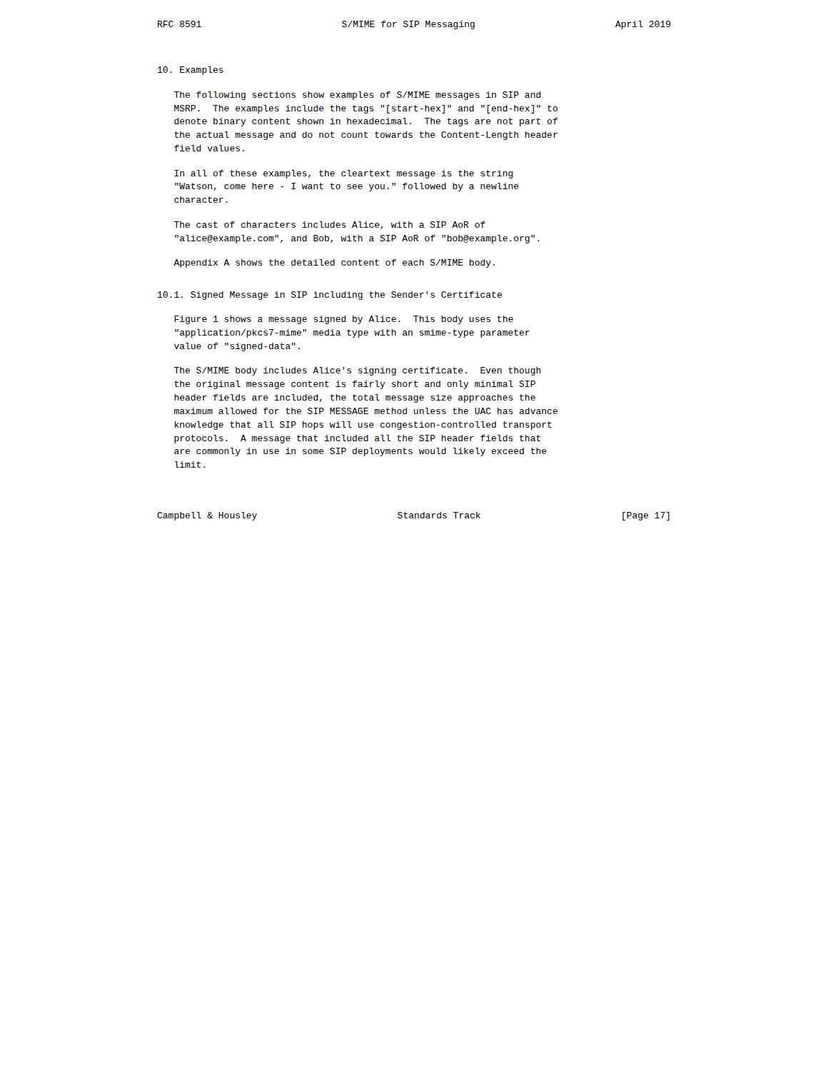RFC 8591 S/MIME for SIP Messaging April 2019
10. Examples
The following sections show examples of S/MIME messages in SIP and MSRP. The examples include the tags "[start-hex]" and "[end-hex]" to denote binary content shown in hexadecimal. The tags are not part of the actual message and do not count towards the Content-Length header field values.
In all of these examples, the cleartext message is the string "Watson, come here - I want to see you." followed by a newline character.
The cast of characters includes Alice, with a SIP AoR of "alice@example.com", and Bob, with a SIP AoR of "bob@example.org".
Appendix A shows the detailed content of each S/MIME body.
10.1. Signed Message in SIP including the Sender's Certificate
Figure 1 shows a message signed by Alice. This body uses the "application/pkcs7-mime" media type with an smime-type parameter value of "signed-data".
The S/MIME body includes Alice's signing certificate. Even though the original message content is fairly short and only minimal SIP header fields are included, the total message size approaches the maximum allowed for the SIP MESSAGE method unless the UAC has advance knowledge that all SIP hops will use congestion-controlled transport protocols. A message that included all the SIP header fields that are commonly in use in some SIP deployments would likely exceed the limit.
Campbell & Housley Standards Track [Page 17]